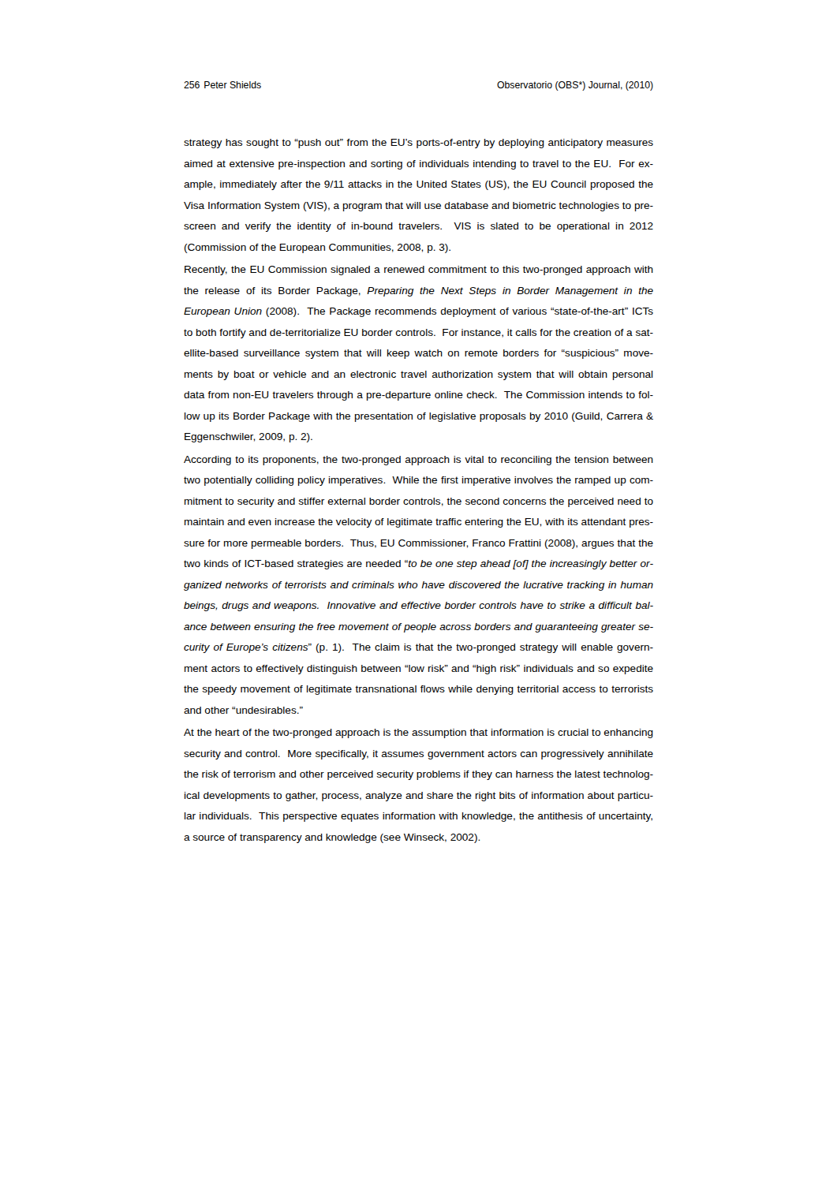256 Peter Shields Observatorio (OBS*) Journal, (2010)
strategy has sought to “push out” from the EU’s ports-of-entry by deploying anticipatory measures aimed at extensive pre-inspection and sorting of individuals intending to travel to the EU. For example, immediately after the 9/11 attacks in the United States (US), the EU Council proposed the Visa Information System (VIS), a program that will use database and biometric technologies to pre-screen and verify the identity of in-bound travelers. VIS is slated to be operational in 2012 (Commission of the European Communities, 2008, p. 3).
Recently, the EU Commission signaled a renewed commitment to this two-pronged approach with the release of its Border Package, Preparing the Next Steps in Border Management in the European Union (2008). The Package recommends deployment of various “state-of-the-art” ICTs to both fortify and de-territorialize EU border controls. For instance, it calls for the creation of a satellite-based surveillance system that will keep watch on remote borders for “suspicious” movements by boat or vehicle and an electronic travel authorization system that will obtain personal data from non-EU travelers through a pre-departure online check. The Commission intends to follow up its Border Package with the presentation of legislative proposals by 2010 (Guild, Carrera & Eggenschwiler, 2009, p. 2).
According to its proponents, the two-pronged approach is vital to reconciling the tension between two potentially colliding policy imperatives. While the first imperative involves the ramped up commitment to security and stiffer external border controls, the second concerns the perceived need to maintain and even increase the velocity of legitimate traffic entering the EU, with its attendant pressure for more permeable borders. Thus, EU Commissioner, Franco Frattini (2008), argues that the two kinds of ICT-based strategies are needed “to be one step ahead [of] the increasingly better organized networks of terrorists and criminals who have discovered the lucrative tracking in human beings, drugs and weapons. Innovative and effective border controls have to strike a difficult balance between ensuring the free movement of people across borders and guaranteeing greater security of Europe’s citizens” (p. 1). The claim is that the two-pronged strategy will enable government actors to effectively distinguish between “low risk” and “high risk” individuals and so expedite the speedy movement of legitimate transnational flows while denying territorial access to terrorists and other “undesirables.”
At the heart of the two-pronged approach is the assumption that information is crucial to enhancing security and control. More specifically, it assumes government actors can progressively annihilate the risk of terrorism and other perceived security problems if they can harness the latest technological developments to gather, process, analyze and share the right bits of information about particular individuals. This perspective equates information with knowledge, the antithesis of uncertainty, a source of transparency and knowledge (see Winseck, 2002).